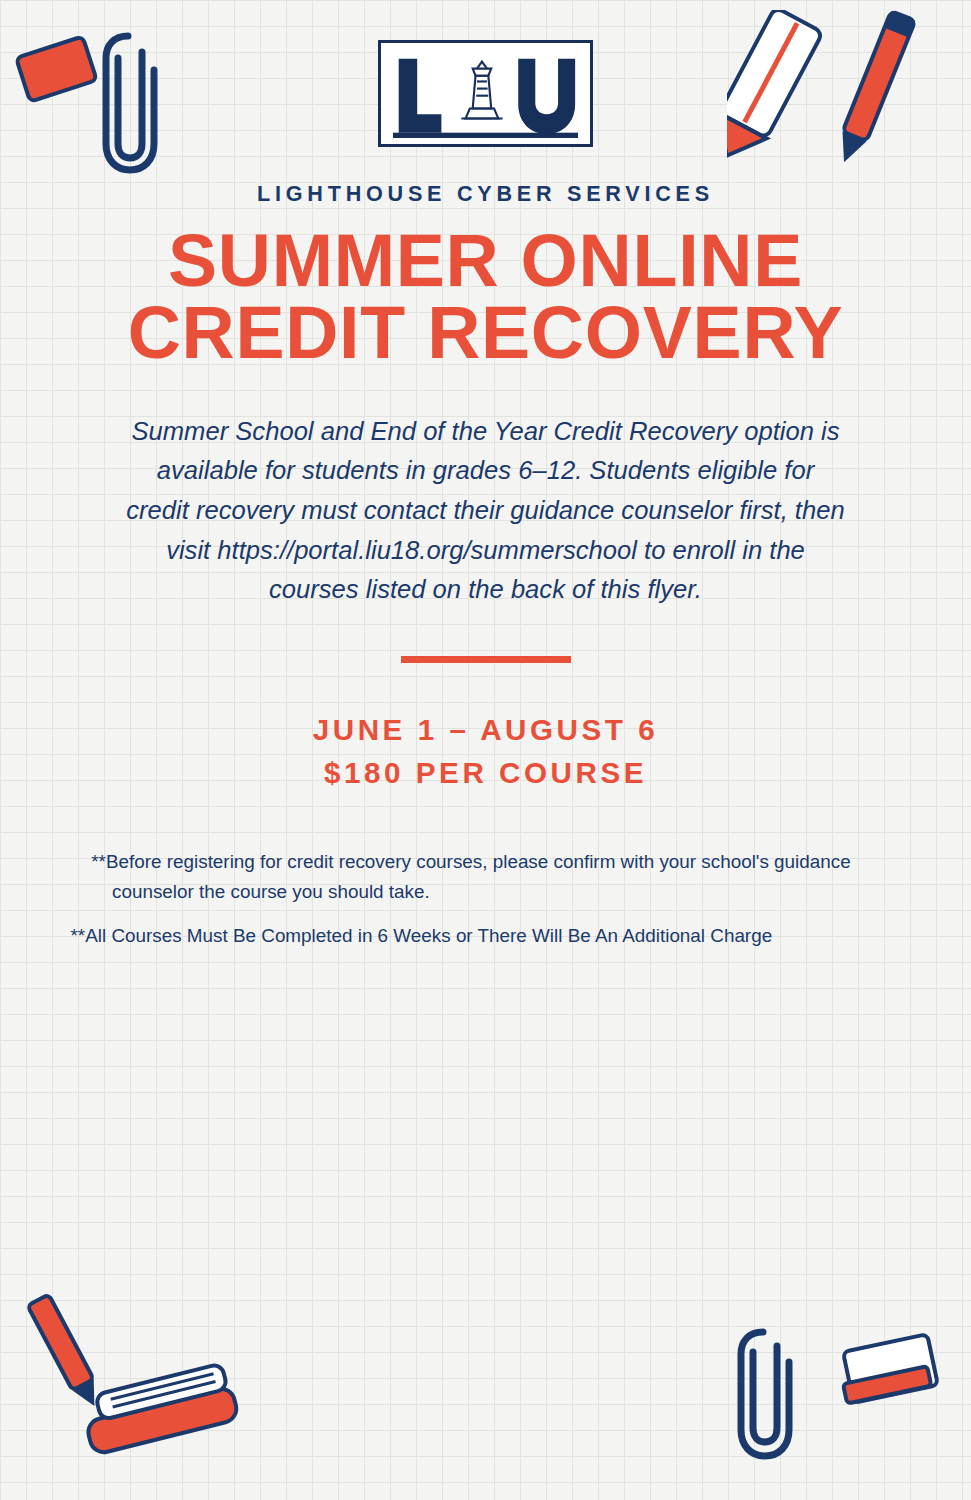Lighthouse Cyber Services
Summer Online
Credit Recovery
Summer School and End of the Year Credit Recovery option is available for students in grades 6–12. Students eligible for credit recovery must contact their guidance counselor first, then visit https://portal.liu18.org/summerschool to enroll in the courses listed on the back of this flyer.
June 1 – August 6
$180 per course
**Before registering for credit recovery courses, please confirm with your school's guidance counselor the course you should take.
**All Courses Must Be Completed in 6 Weeks or There Will Be An Additional Charge